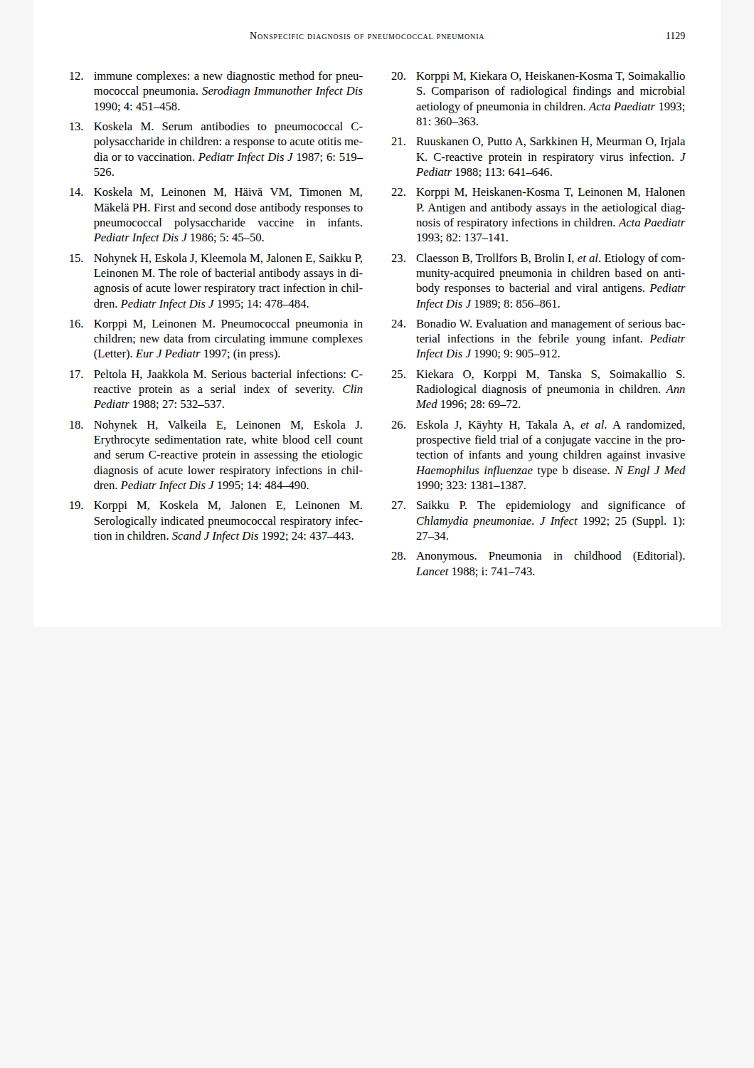Nonspecific diagnosis of pneumococcal pneumonia 1129
immune complexes: a new diagnostic method for pneumococcal pneumonia. Serodiagn Immunother Infect Dis 1990; 4: 451–458.
Koskela M. Serum antibodies to pneumococcal C-polysaccharide in children: a response to acute otitis media or to vaccination. Pediatr Infect Dis J 1987; 6: 519–526.
Koskela M, Leinonen M, Häivä VM, Timonen M, Mäkelä PH. First and second dose antibody responses to pneumococcal polysaccharide vaccine in infants. Pediatr Infect Dis J 1986; 5: 45–50.
Nohynek H, Eskola J, Kleemola M, Jalonen E, Saikku P, Leinonen M. The role of bacterial antibody assays in diagnosis of acute lower respiratory tract infection in children. Pediatr Infect Dis J 1995; 14: 478–484.
Korppi M, Leinonen M. Pneumococcal pneumonia in children; new data from circulating immune complexes (Letter). Eur J Pediatr 1997; (in press).
Peltola H, Jaakkola M. Serious bacterial infections: C-reactive protein as a serial index of severity. Clin Pediatr 1988; 27: 532–537.
Nohynek H, Valkeila E, Leinonen M, Eskola J. Erythrocyte sedimentation rate, white blood cell count and serum C-reactive protein in assessing the etiologic diagnosis of acute lower respiratory infections in children. Pediatr Infect Dis J 1995; 14: 484–490.
Korppi M, Koskela M, Jalonen E, Leinonen M. Serologically indicated pneumococcal respiratory infection in children. Scand J Infect Dis 1992; 24: 437–443.
Korppi M, Kiekara O, Heiskanen-Kosma T, Soimakallio S. Comparison of radiological findings and microbial aetiology of pneumonia in children. Acta Paediatr 1993; 81: 360–363.
Ruuskanen O, Putto A, Sarkkinen H, Meurman O, Irjala K. C-reactive protein in respiratory virus infection. J Pediatr 1988; 113: 641–646.
Korppi M, Heiskanen-Kosma T, Leinonen M, Halonen P. Antigen and antibody assays in the aetiological diagnosis of respiratory infections in children. Acta Paediatr 1993; 82: 137–141.
Claesson B, Trollfors B, Brolin I, et al. Etiology of community-acquired pneumonia in children based on antibody responses to bacterial and viral antigens. Pediatr Infect Dis J 1989; 8: 856–861.
Bonadio W. Evaluation and management of serious bacterial infections in the febrile young infant. Pediatr Infect Dis J 1990; 9: 905–912.
Kiekara O, Korppi M, Tanska S, Soimakallio S. Radiological diagnosis of pneumonia in children. Ann Med 1996; 28: 69–72.
Eskola J, Käyhty H, Takala A, et al. A randomized, prospective field trial of a conjugate vaccine in the protection of infants and young children against invasive Haemophilus influenzae type b disease. N Engl J Med 1990; 323: 1381–1387.
Saikku P. The epidemiology and significance of Chlamydia pneumoniae. J Infect 1992; 25 (Suppl. 1): 27–34.
Anonymous. Pneumonia in childhood (Editorial). Lancet 1988; i: 741–743.